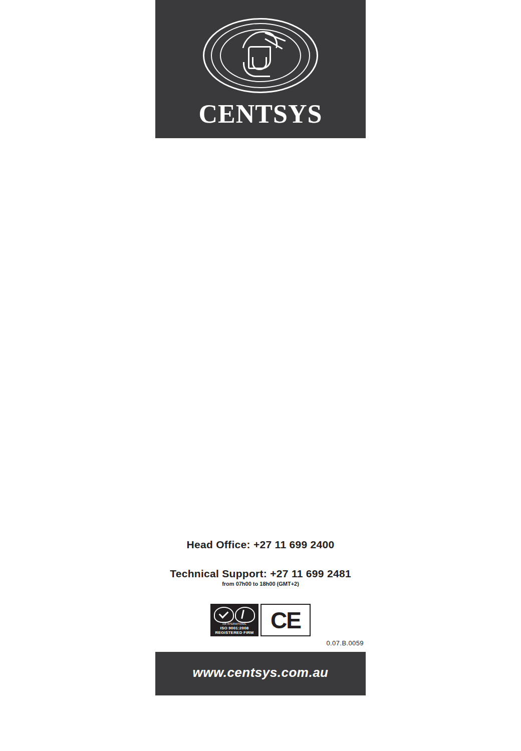CENTSYS
Head Office: +27 11 699 2400
Technical Support: +27 11 699 2481
from 07h00 to 18h00 (GMT+2)
IAR INTERNATIONAL
ISO 9001:2008
REGISTERED FIRM
CE
0.07.B.0059
www.centsys.com.au